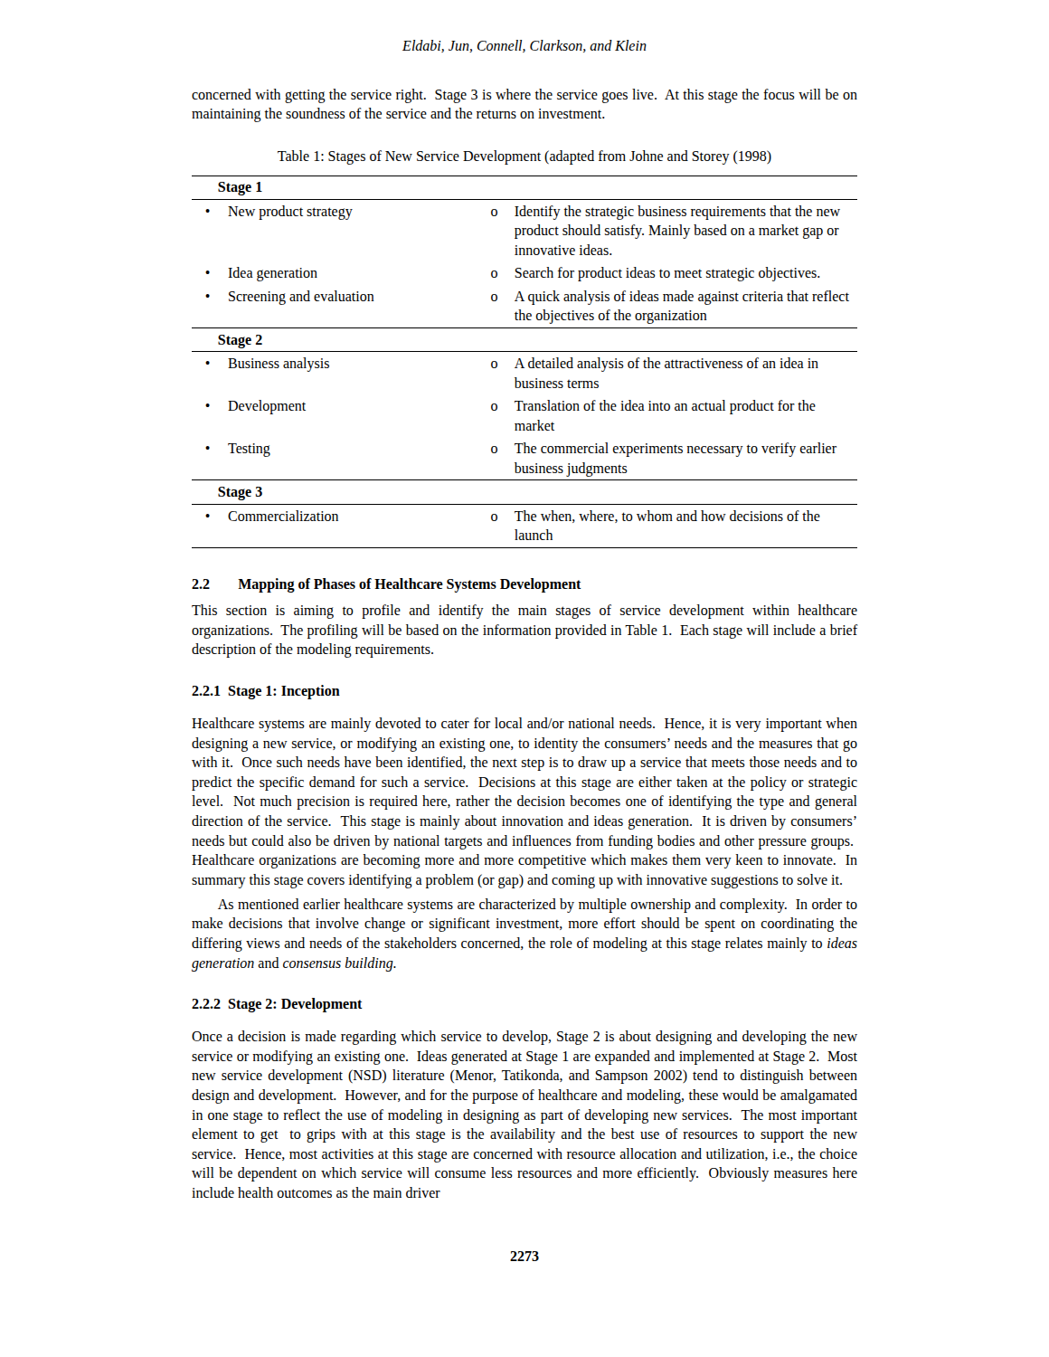Eldabi, Jun, Connell, Clarkson, and Klein
concerned with getting the service right. Stage 3 is where the service goes live. At this stage the focus will be on maintaining the soundness of the service and the returns on investment.
Table 1: Stages of New Service Development (adapted from Johne and Storey (1998)
| Stage 1 |
| • | New product strategy | o | Identify the strategic business requirements that the new product should satisfy. Mainly based on a market gap or innovative ideas. |
| • | Idea generation | o | Search for product ideas to meet strategic objectives. |
| • | Screening and evaluation | o | A quick analysis of ideas made against criteria that reflect the objectives of the organization |
| Stage 2 |
| • | Business analysis | o | A detailed analysis of the attractiveness of an idea in business terms |
| • | Development | o | Translation of the idea into an actual product for the market |
| • | Testing | o | The commercial experiments necessary to verify earlier business judgments |
| Stage 3 |
| • | Commercialization | o | The when, where, to whom and how decisions of the launch |
2.2 Mapping of Phases of Healthcare Systems Development
This section is aiming to profile and identify the main stages of service development within healthcare organizations. The profiling will be based on the information provided in Table 1. Each stage will include a brief description of the modeling requirements.
2.2.1 Stage 1: Inception
Healthcare systems are mainly devoted to cater for local and/or national needs. Hence, it is very important when designing a new service, or modifying an existing one, to identity the consumers’ needs and the measures that go with it. Once such needs have been identified, the next step is to draw up a service that meets those needs and to predict the specific demand for such a service. Decisions at this stage are either taken at the policy or strategic level. Not much precision is required here, rather the decision becomes one of identifying the type and general direction of the service. This stage is mainly about innovation and ideas generation. It is driven by consumers’ needs but could also be driven by national targets and influences from funding bodies and other pressure groups. Healthcare organizations are becoming more and more competitive which makes them very keen to innovate. In summary this stage covers identifying a problem (or gap) and coming up with innovative suggestions to solve it.
As mentioned earlier healthcare systems are characterized by multiple ownership and complexity. In order to make decisions that involve change or significant investment, more effort should be spent on coordinating the differing views and needs of the stakeholders concerned, the role of modeling at this stage relates mainly to ideas generation and consensus building.
2.2.2 Stage 2: Development
Once a decision is made regarding which service to develop, Stage 2 is about designing and developing the new service or modifying an existing one. Ideas generated at Stage 1 are expanded and implemented at Stage 2. Most new service development (NSD) literature (Menor, Tatikonda, and Sampson 2002) tend to distinguish between design and development. However, and for the purpose of healthcare and modeling, these would be amalgamated in one stage to reflect the use of modeling in designing as part of developing new services. The most important element to get to grips with at this stage is the availability and the best use of resources to support the new service. Hence, most activities at this stage are concerned with resource allocation and utilization, i.e., the choice will be dependent on which service will consume less resources and more efficiently. Obviously measures here include health outcomes as the main driver
2273